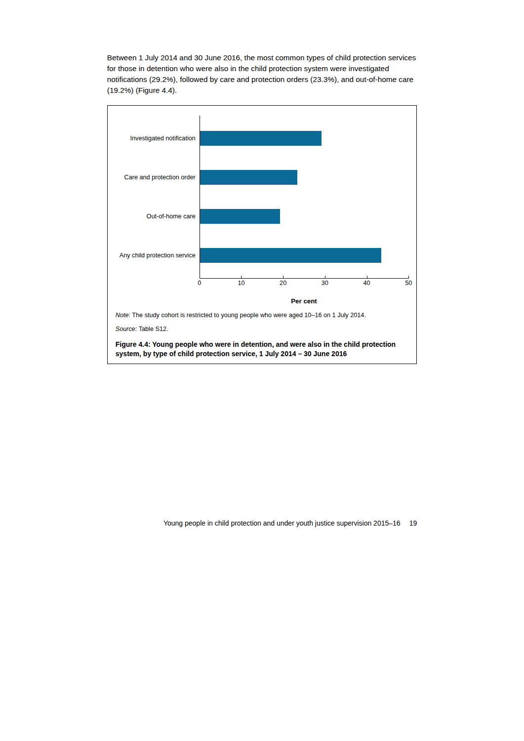Between 1 July 2014 and 30 June 2016, the most common types of child protection services for those in detention who were also in the child protection system were investigated notifications (29.2%), followed by care and protection orders (23.3%), and out-of-home care (19.2%) (Figure 4.4).
Investigated notification
Care and protection order
Out-of-home care
Any child protection service
0
10
20
30
40
50
Per cent
Note: The study cohort is restricted to young people who were aged 10–16 on 1 July 2014.
Source: Table S12.
Figure 4.4: Young people who were in detention, and were also in the child protection system, by type of child protection service, 1 July 2014 – 30 June 2016
Young people in child protection and under youth justice supervision 2015–1619